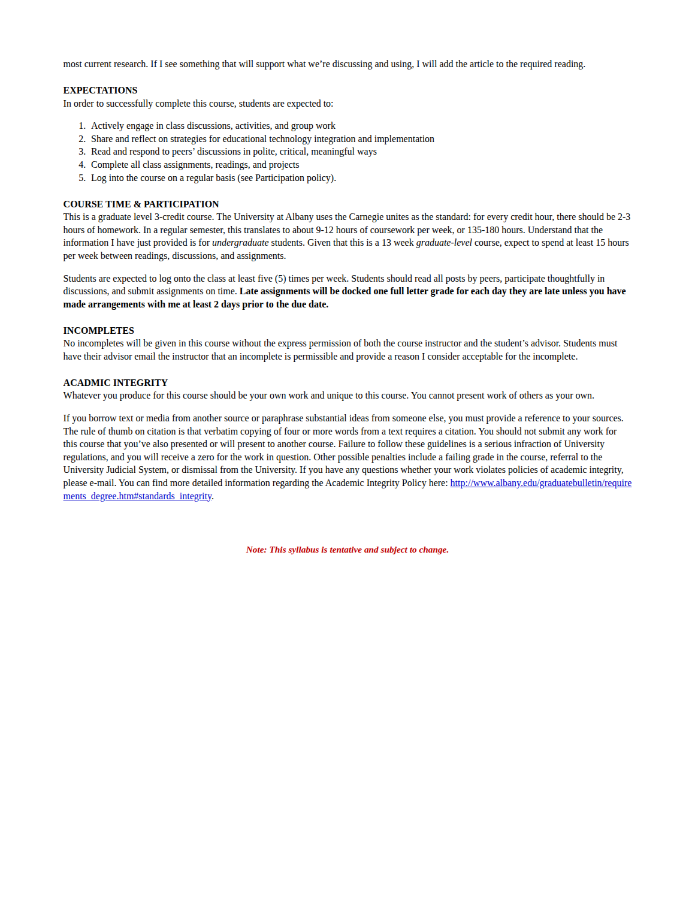most current research. If I see something that will support what we’re discussing and using, I will add the article to the required reading.
Expectations
In order to successfully complete this course, students are expected to:
Actively engage in class discussions, activities, and group work
Share and reflect on strategies for educational technology integration and implementation
Read and respond to peers’ discussions in polite, critical, meaningful ways
Complete all class assignments, readings, and projects
Log into the course on a regular basis (see Participation policy).
Course Time & Participation
This is a graduate level 3-credit course. The University at Albany uses the Carnegie unites as the standard: for every credit hour, there should be 2-3 hours of homework. In a regular semester, this translates to about 9-12 hours of coursework per week, or 135-180 hours. Understand that the information I have just provided is for undergraduate students. Given that this is a 13 week graduate-level course, expect to spend at least 15 hours per week between readings, discussions, and assignments.
Students are expected to log onto the class at least five (5) times per week. Students should read all posts by peers, participate thoughtfully in discussions, and submit assignments on time. Late assignments will be docked one full letter grade for each day they are late unless you have made arrangements with me at least 2 days prior to the due date.
Incompletes
No incompletes will be given in this course without the express permission of both the course instructor and the student’s advisor. Students must have their advisor email the instructor that an incomplete is permissible and provide a reason I consider acceptable for the incomplete.
Acadmic Integrity
Whatever you produce for this course should be your own work and unique to this course. You cannot present work of others as your own.
If you borrow text or media from another source or paraphrase substantial ideas from someone else, you must provide a reference to your sources. The rule of thumb on citation is that verbatim copying of four or more words from a text requires a citation. You should not submit any work for this course that you’ve also presented or will present to another course. Failure to follow these guidelines is a serious infraction of University regulations, and you will receive a zero for the work in question. Other possible penalties include a failing grade in the course, referral to the University Judicial System, or dismissal from the University. If you have any questions whether your work violates policies of academic integrity, please e-mail. You can find more detailed information regarding the Academic Integrity Policy here: http://www.albany.edu/graduatebulletin/requirements_degree.htm#standards_integrity.
Note: This syllabus is tentative and subject to change.